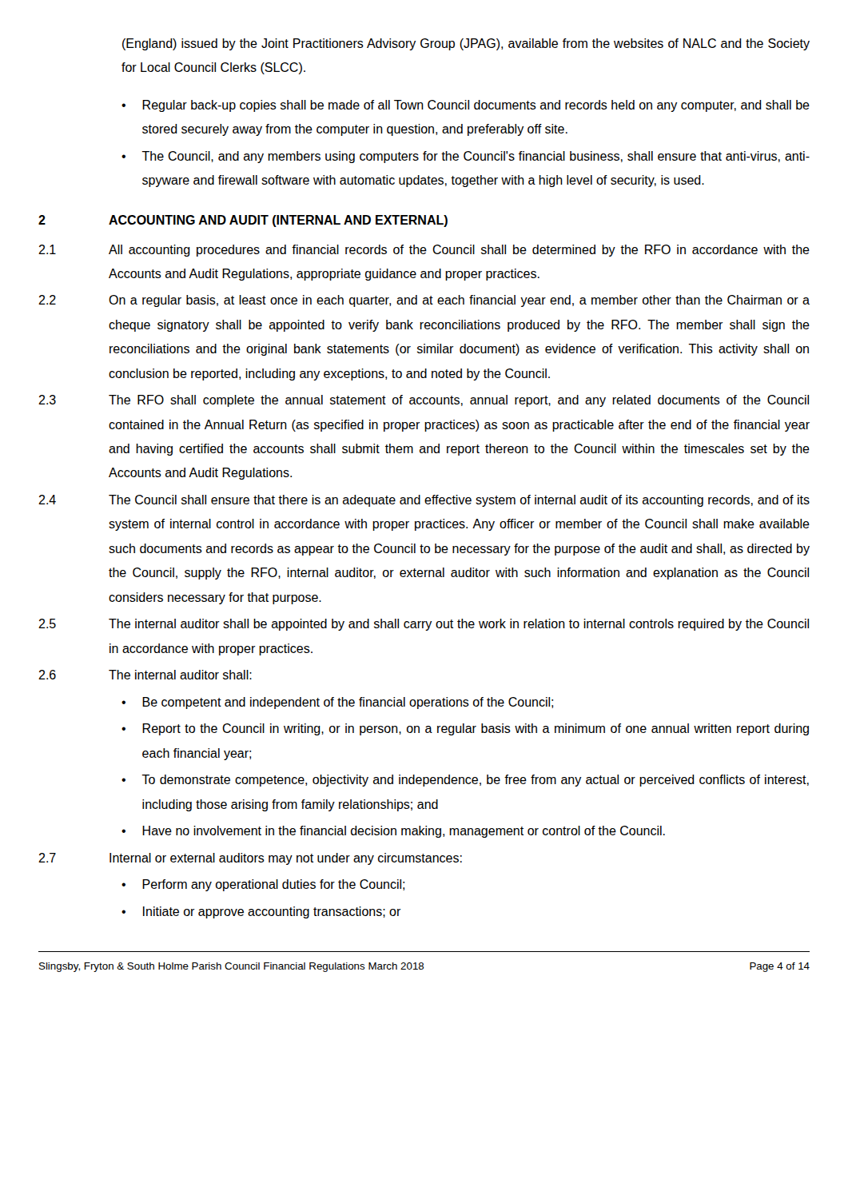(England) issued by the Joint Practitioners Advisory Group (JPAG), available from the websites of NALC and the Society for Local Council Clerks (SLCC).
Regular back-up copies shall be made of all Town Council documents and records held on any computer, and shall be stored securely away from the computer in question, and preferably off site.
The Council, and any members using computers for the Council's financial business, shall ensure that anti-virus, anti-spyware and firewall software with automatic updates, together with a high level of security, is used.
2 ACCOUNTING AND AUDIT (INTERNAL AND EXTERNAL)
2.1
All accounting procedures and financial records of the Council shall be determined by the RFO in accordance with the Accounts and Audit Regulations, appropriate guidance and proper practices.
2.2
On a regular basis, at least once in each quarter, and at each financial year end, a member other than the Chairman or a cheque signatory shall be appointed to verify bank reconciliations produced by the RFO. The member shall sign the reconciliations and the original bank statements (or similar document) as evidence of verification. This activity shall on conclusion be reported, including any exceptions, to and noted by the Council.
2.3
The RFO shall complete the annual statement of accounts, annual report, and any related documents of the Council contained in the Annual Return (as specified in proper practices) as soon as practicable after the end of the financial year and having certified the accounts shall submit them and report thereon to the Council within the timescales set by the Accounts and Audit Regulations.
2.4
The Council shall ensure that there is an adequate and effective system of internal audit of its accounting records, and of its system of internal control in accordance with proper practices. Any officer or member of the Council shall make available such documents and records as appear to the Council to be necessary for the purpose of the audit and shall, as directed by the Council, supply the RFO, internal auditor, or external auditor with such information and explanation as the Council considers necessary for that purpose.
2.5
The internal auditor shall be appointed by and shall carry out the work in relation to internal controls required by the Council in accordance with proper practices.
2.6
The internal auditor shall:
Be competent and independent of the financial operations of the Council;
Report to the Council in writing, or in person, on a regular basis with a minimum of one annual written report during each financial year;
To demonstrate competence, objectivity and independence, be free from any actual or perceived conflicts of interest, including those arising from family relationships; and
Have no involvement in the financial decision making, management or control of the Council.
2.7
Internal or external auditors may not under any circumstances:
Perform any operational duties for the Council;
Initiate or approve accounting transactions; or
Slingsby, Fryton & South Holme Parish Council Financial Regulations March 2018 Page 4 of 14